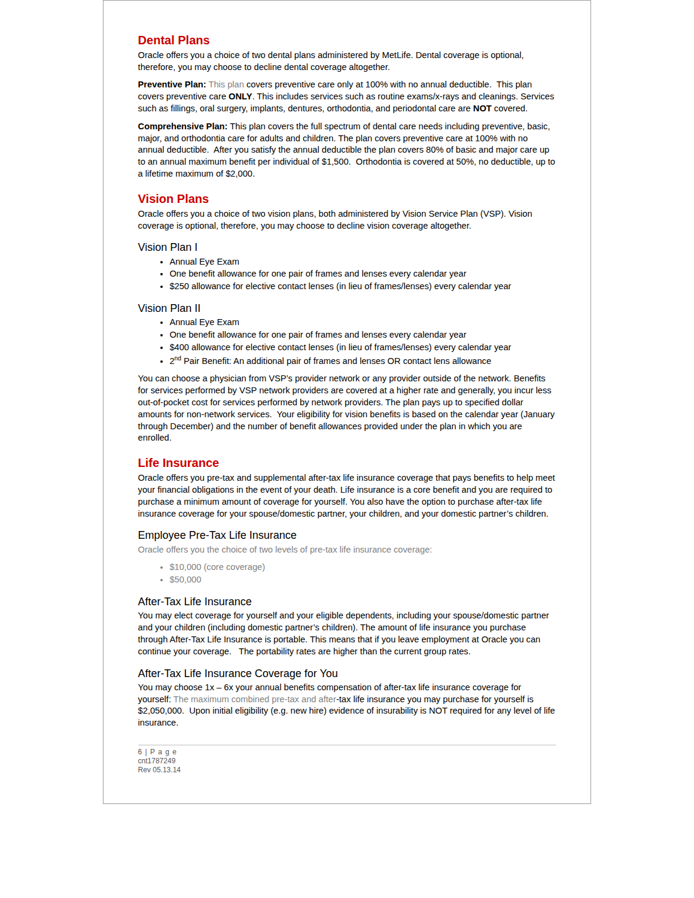Dental Plans
Oracle offers you a choice of two dental plans administered by MetLife. Dental coverage is optional, therefore, you may choose to decline dental coverage altogether.
Preventive Plan: This plan covers preventive care only at 100% with no annual deductible. This plan covers preventive care ONLY. This includes services such as routine exams/x-rays and cleanings. Services such as fillings, oral surgery, implants, dentures, orthodontia, and periodontal care are NOT covered.
Comprehensive Plan: This plan covers the full spectrum of dental care needs including preventive, basic, major, and orthodontia care for adults and children. The plan covers preventive care at 100% with no annual deductible. After you satisfy the annual deductible the plan covers 80% of basic and major care up to an annual maximum benefit per individual of $1,500. Orthodontia is covered at 50%, no deductible, up to a lifetime maximum of $2,000.
Vision Plans
Oracle offers you a choice of two vision plans, both administered by Vision Service Plan (VSP). Vision coverage is optional, therefore, you may choose to decline vision coverage altogether.
Vision Plan I
Annual Eye Exam
One benefit allowance for one pair of frames and lenses every calendar year
$250 allowance for elective contact lenses (in lieu of frames/lenses) every calendar year
Vision Plan II
Annual Eye Exam
One benefit allowance for one pair of frames and lenses every calendar year
$400 allowance for elective contact lenses (in lieu of frames/lenses) every calendar year
2nd Pair Benefit: An additional pair of frames and lenses OR contact lens allowance
You can choose a physician from VSP’s provider network or any provider outside of the network. Benefits for services performed by VSP network providers are covered at a higher rate and generally, you incur less out-of-pocket cost for services performed by network providers. The plan pays up to specified dollar amounts for non-network services. Your eligibility for vision benefits is based on the calendar year (January through December) and the number of benefit allowances provided under the plan in which you are enrolled.
Life Insurance
Oracle offers you pre-tax and supplemental after-tax life insurance coverage that pays benefits to help meet your financial obligations in the event of your death. Life insurance is a core benefit and you are required to purchase a minimum amount of coverage for yourself. You also have the option to purchase after-tax life insurance coverage for your spouse/domestic partner, your children, and your domestic partner’s children.
Employee Pre-Tax Life Insurance
Oracle offers you the choice of two levels of pre-tax life insurance coverage:
$10,000 (core coverage)
$50,000
After-Tax Life Insurance
You may elect coverage for yourself and your eligible dependents, including your spouse/domestic partner and your children (including domestic partner’s children). The amount of life insurance you purchase through After-Tax Life Insurance is portable. This means that if you leave employment at Oracle you can continue your coverage. The portability rates are higher than the current group rates.
After-Tax Life Insurance Coverage for You
You may choose 1x – 6x your annual benefits compensation of after-tax life insurance coverage for yourself: The maximum combined pre-tax and after-tax life insurance you may purchase for yourself is $2,050,000. Upon initial eligibility (e.g. new hire) evidence of insurability is NOT required for any level of life insurance.
6 | P a g e
cnt1787249
Rev 05.13.14